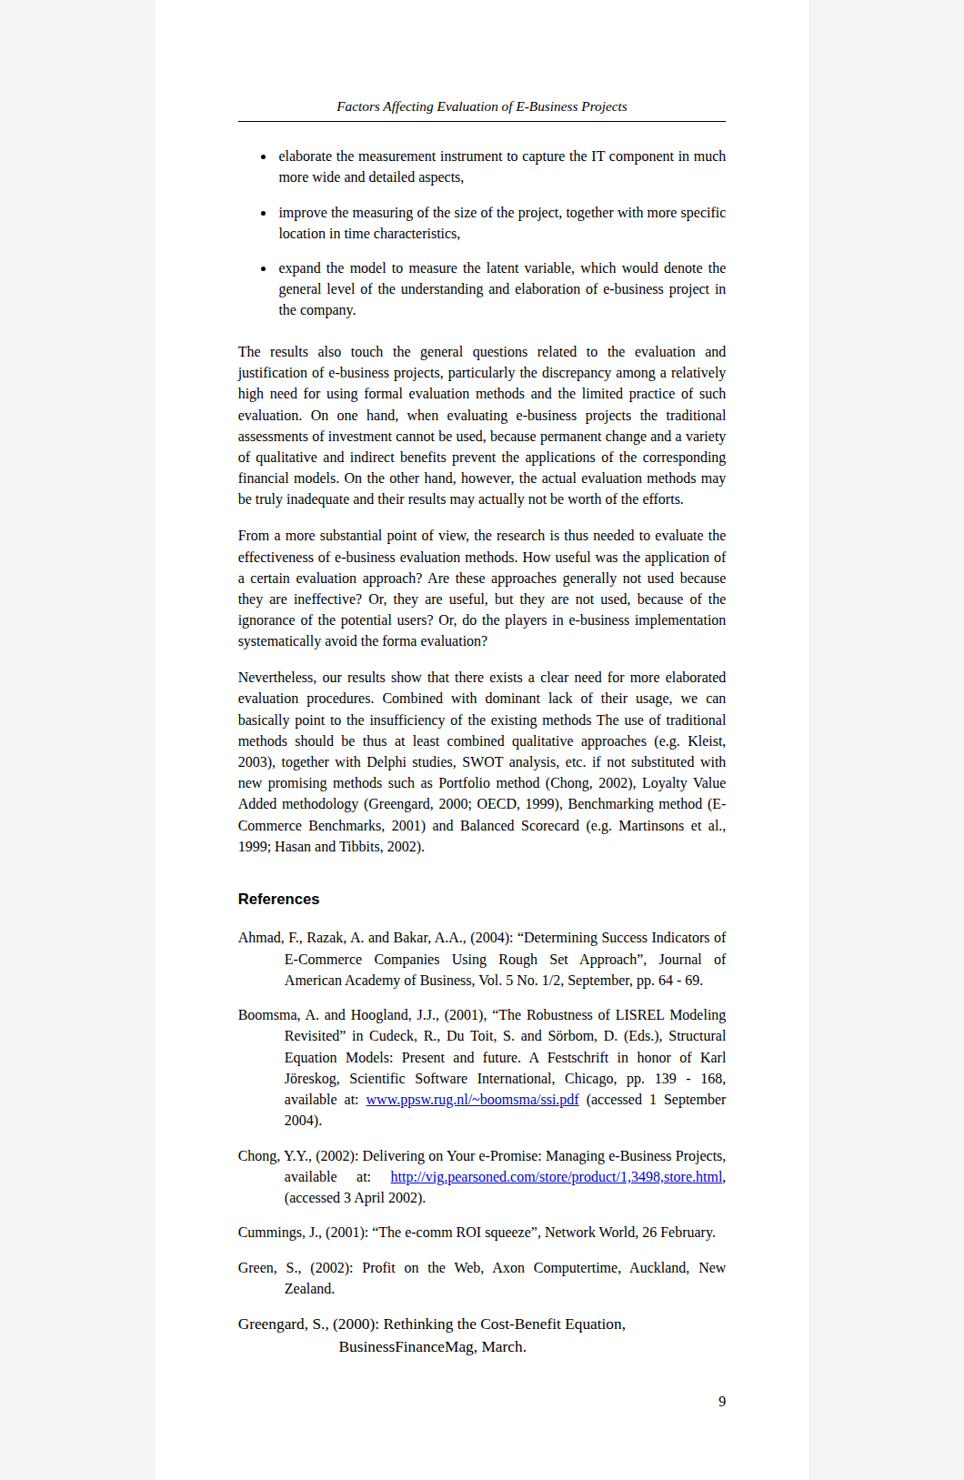Factors Affecting Evaluation of E-Business Projects
elaborate the measurement instrument to capture the IT component in much more wide and detailed aspects,
improve the measuring of the size of the project, together with more specific location in time characteristics,
expand the model to measure the latent variable, which would denote the general level of the understanding and elaboration of e-business project in the company.
The results also touch the general questions related to the evaluation and justification of e-business projects, particularly the discrepancy among a relatively high need for using formal evaluation methods and the limited practice of such evaluation. On one hand, when evaluating e-business projects the traditional assessments of investment cannot be used, because permanent change and a variety of qualitative and indirect benefits prevent the applications of the corresponding financial models. On the other hand, however, the actual evaluation methods may be truly inadequate and their results may actually not be worth of the efforts.
From a more substantial point of view, the research is thus needed to evaluate the effectiveness of e-business evaluation methods. How useful was the application of a certain evaluation approach? Are these approaches generally not used because they are ineffective? Or, they are useful, but they are not used, because of the ignorance of the potential users? Or, do the players in e-business implementation systematically avoid the forma evaluation?
Nevertheless, our results show that there exists a clear need for more elaborated evaluation procedures. Combined with dominant lack of their usage, we can basically point to the insufficiency of the existing methods The use of traditional methods should be thus at least combined qualitative approaches (e.g. Kleist, 2003), together with Delphi studies, SWOT analysis, etc. if not substituted with new promising methods such as Portfolio method (Chong, 2002), Loyalty Value Added methodology (Greengard, 2000; OECD, 1999), Benchmarking method (E-Commerce Benchmarks, 2001) and Balanced Scorecard (e.g. Martinsons et al., 1999; Hasan and Tibbits, 2002).
References
Ahmad, F., Razak, A. and Bakar, A.A., (2004): “Determining Success Indicators of E-Commerce Companies Using Rough Set Approach”, Journal of American Academy of Business, Vol. 5 No. 1/2, September, pp. 64 - 69.
Boomsma, A. and Hoogland, J.J., (2001), “The Robustness of LISREL Modeling Revisited” in Cudeck, R., Du Toit, S. and Sörbom, D. (Eds.), Structural Equation Models: Present and future. A Festschrift in honor of Karl Jöreskog, Scientific Software International, Chicago, pp. 139 - 168, available at: www.ppsw.rug.nl/~boomsma/ssi.pdf (accessed 1 September 2004).
Chong, Y.Y., (2002): Delivering on Your e-Promise: Managing e-Business Projects, available at: http://vig.pearsoned.com/store/product/1,3498,store.html, (accessed 3 April 2002).
Cummings, J., (2001): “The e-comm ROI squeeze”, Network World, 26 February.
Green, S., (2002): Profit on the Web, Axon Computertime, Auckland, New Zealand.
Greengard, S., (2000): Rethinking the Cost-Benefit Equation,BusinessFinanceMag, March.
9